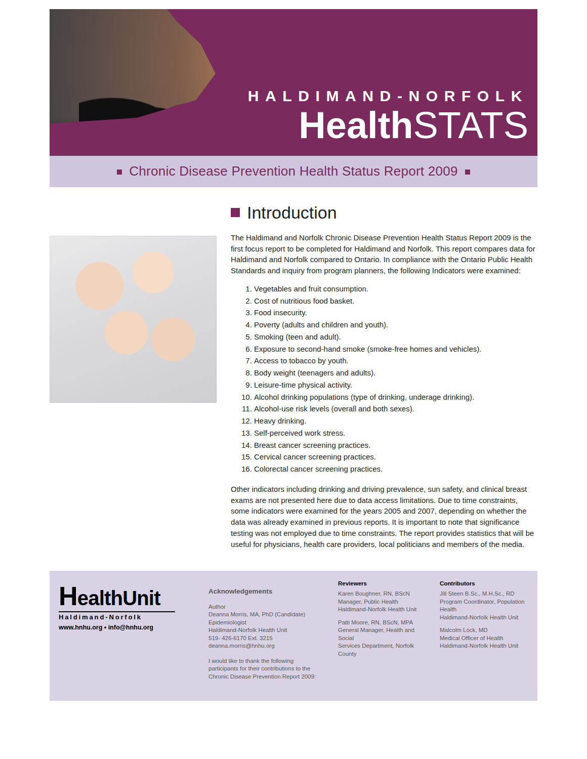HALDIMAND-NORFOLK
Health STATS
Chronic Disease Prevention Health Status Report 2009
Introduction
The Haldimand and Norfolk Chronic Disease Prevention Health Status Report 2009 is the first focus report to be completed for Haldimand and Norfolk. This report compares data for Haldimand and Norfolk compared to Ontario. In compliance with the Ontario Public Health Standards and inquiry from program planners, the following Indicators were examined:
Vegetables and fruit consumption.
Cost of nutritious food basket.
Food insecurity.
Poverty (adults and children and youth).
Smoking (teen and adult).
Exposure to second-hand smoke (smoke-free homes and vehicles).
Access to tobacco by youth.
Body weight (teenagers and adults).
Leisure-time physical activity.
Alcohol drinking populations (type of drinking, underage drinking).
Alcohol-use risk levels (overall and both sexes).
Heavy drinking.
Self-perceived work stress.
Breast cancer screening practices.
Cervical cancer screening practices.
Colorectal cancer screening practices.
Other indicators including drinking and driving prevalence, sun safety, and clinical breast exams are not presented here due to data access limitations. Due to time constraints, some indicators were examined for the years 2005 and 2007, depending on whether the data was already examined in previous reports. It is important to note that significance testing was not employed due to time constraints. The report provides statistics that will be useful for physicians, health care providers, local politicians and members of the media.
HealthUnit
Haldimand-Norfolk
www.hnhu.org • info@hnhu.org
Acknowledgements
Author
Deanna Morris, MA, PhD (Candidate)
Epidemiologist
Haldimand-Norfolk Health Unit
519- 426-6170 Ext. 3215
deanna.morris@hnhu.org
I would like to thank the following participants for their contributions to the Chronic Disease Prevention Report 2009:
Reviewers
Karen Boughner, RN, BScN
Manager, Public Health
Haldimand-Norfolk Health Unit
Patti Moore, RN, BScN, MPA
General Manager, Health and Social
Services Department, Norfolk County
Contributors
Jill Steen B.Sc., M.H.Sc., RD
Program Coordinator, Population Health
Haldimand-Norfolk Health Unit
Malcolm Lock, MD
Medical Officer of Health
Haldimand-Norfolk Health Unit